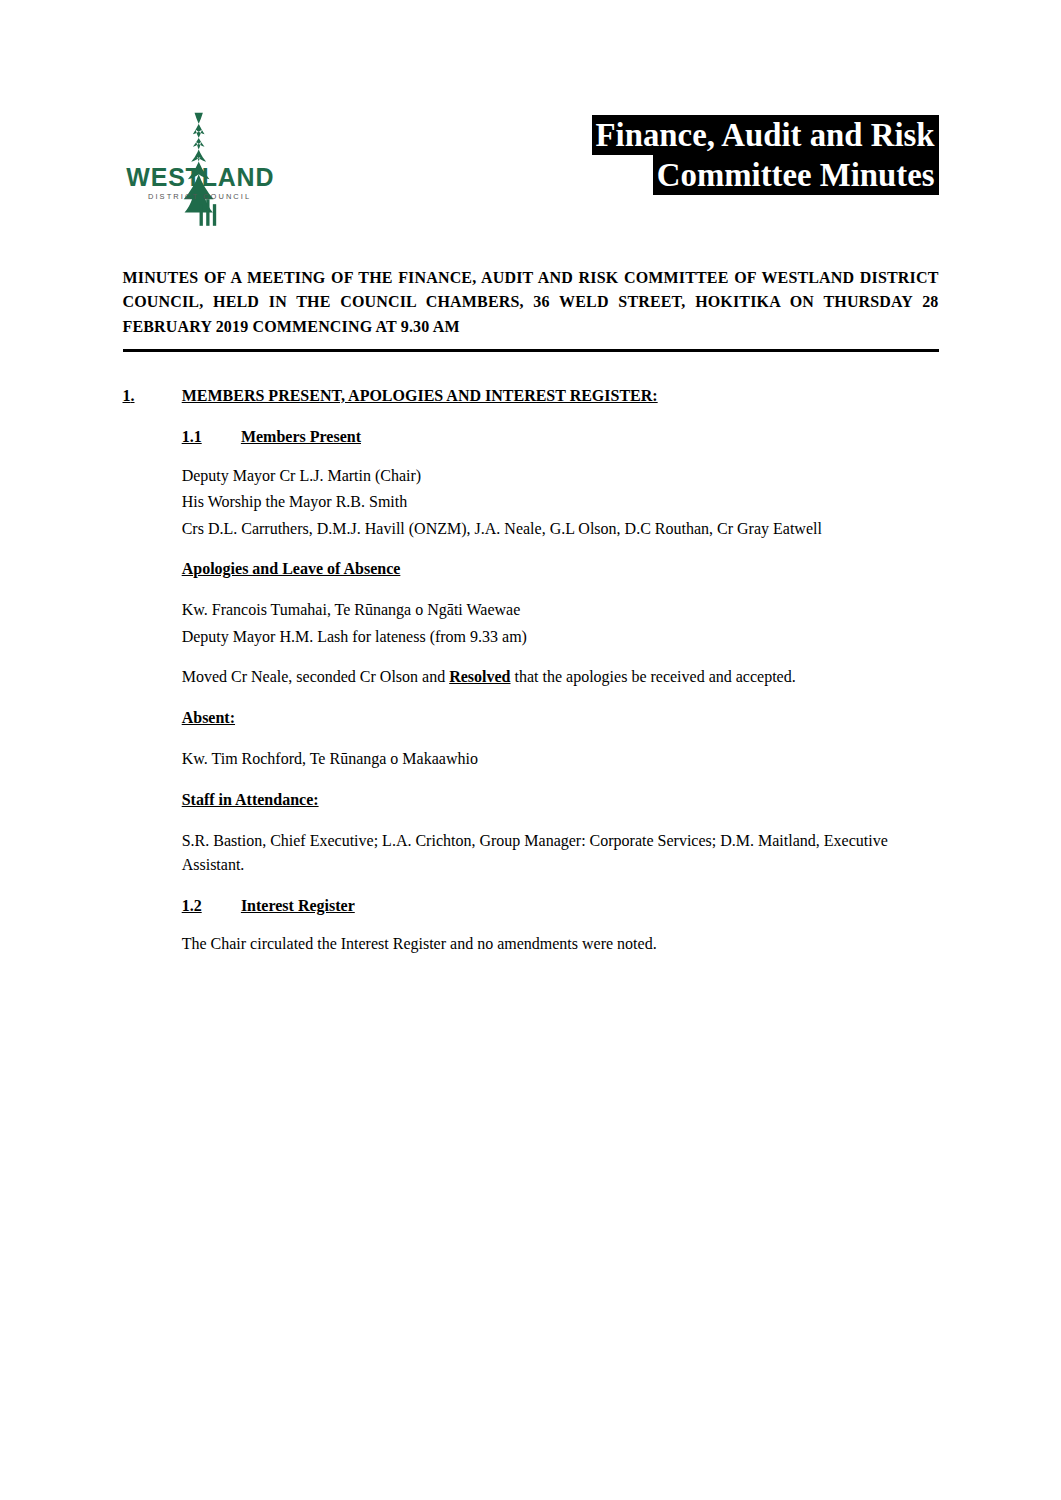WESTLAND DISTRICT COUNCIL
Finance, Audit and Risk
Committee Minutes
Minutes of a meeting of the Finance, Audit and Risk Committee of Westland District Council, held in the Council Chambers, 36 Weld Street, Hokitika on Thursday 28 February 2019 commencing at 9.30 am
Members Present, Apologies and Interest Register:
1.1 Members Present
Deputy Mayor Cr L.J. Martin (Chair)
His Worship the Mayor R.B. Smith
Crs D.L. Carruthers, D.M.J. Havill (ONZM), J.A. Neale, G.L Olson, D.C Routhan, Cr Gray Eatwell
Apologies and Leave of Absence
Kw. Francois Tumahai, Te Rūnanga o Ngāti Waewae
Deputy Mayor H.M. Lash for lateness (from 9.33 am)
Moved Cr Neale, seconded Cr Olson and Resolved that the apologies be received and accepted.
Absent:
Kw. Tim Rochford, Te Rūnanga o Makaawhio
Staff in Attendance:
S.R. Bastion, Chief Executive; L.A. Crichton, Group Manager: Corporate Services; D.M. Maitland, Executive Assistant.
1.2 Interest Register
The Chair circulated the Interest Register and no amendments were noted.